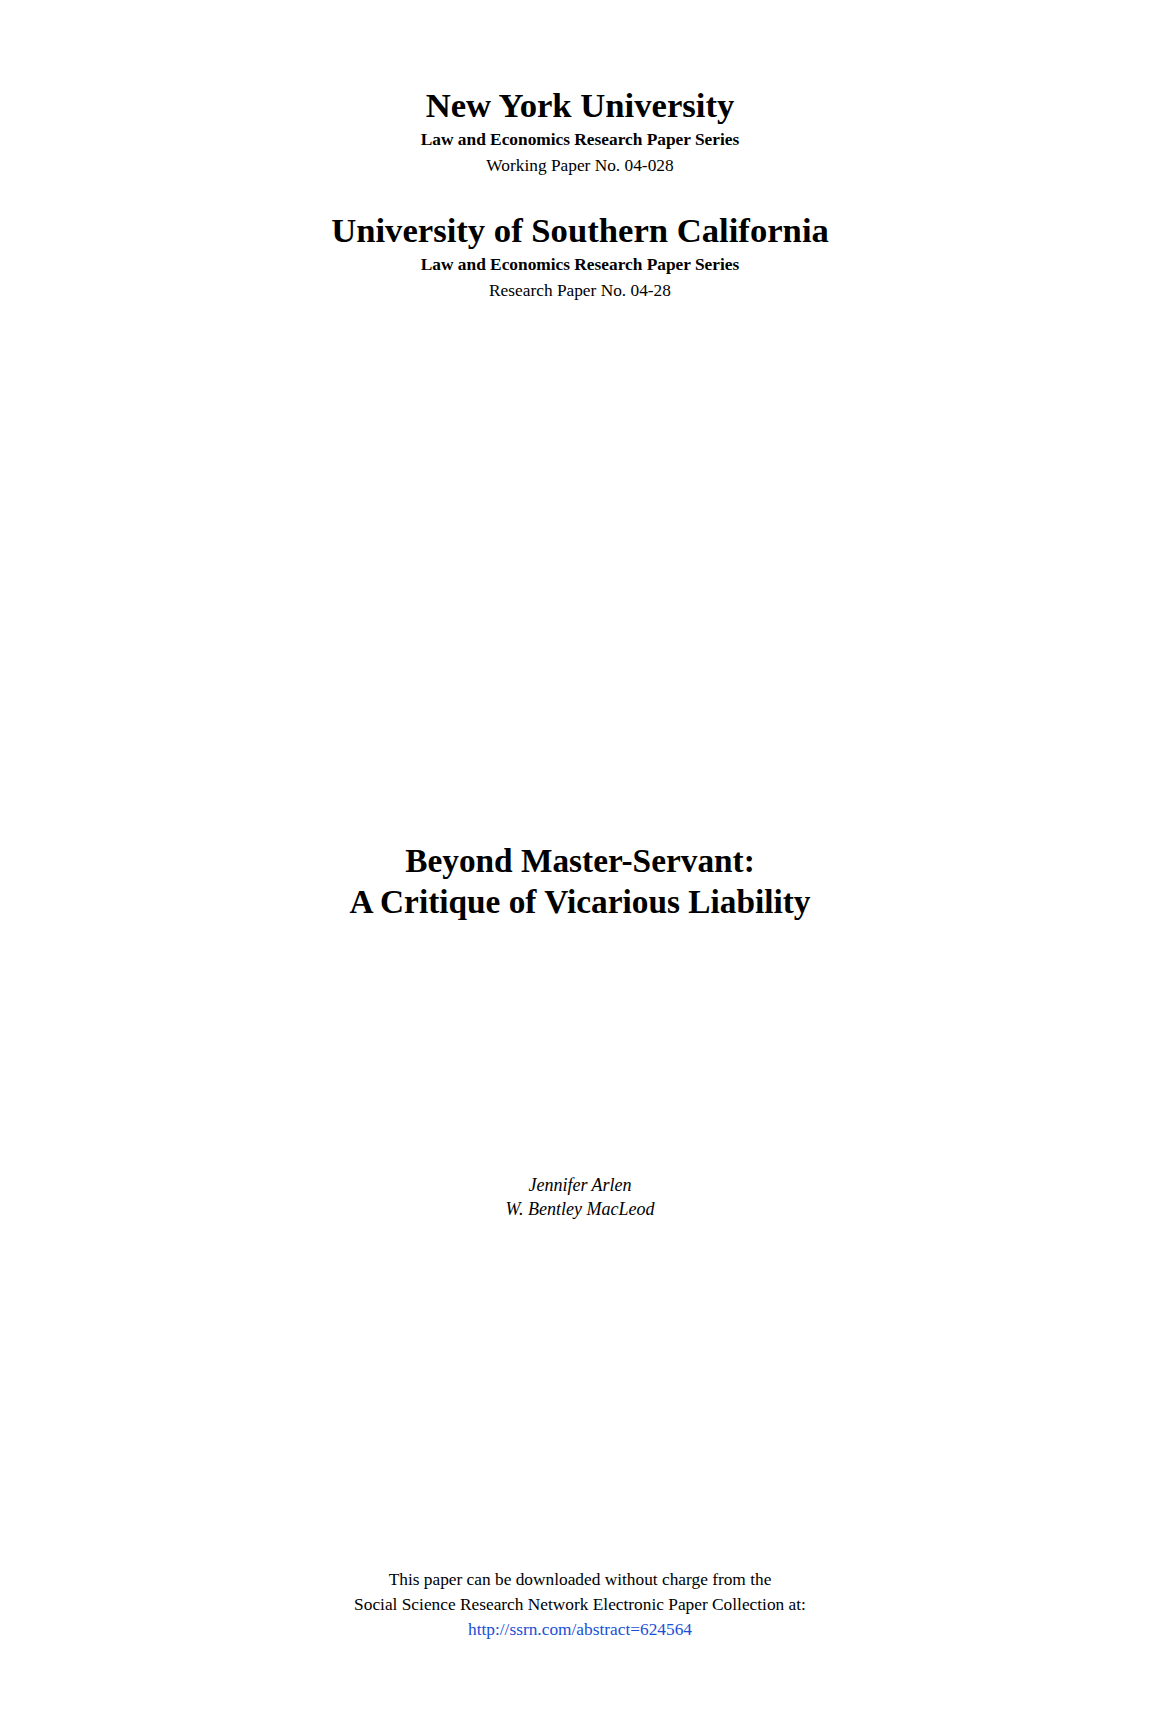New York University
Law and Economics Research Paper Series
Working Paper No. 04-028
University of Southern California
Law and Economics Research Paper Series
Research Paper No. 04-28
Beyond Master-Servant:
A Critique of Vicarious Liability
Jennifer Arlen
W. Bentley MacLeod
This paper can be downloaded without charge from the
Social Science Research Network Electronic Paper Collection at:
http://ssrn.com/abstract=624564